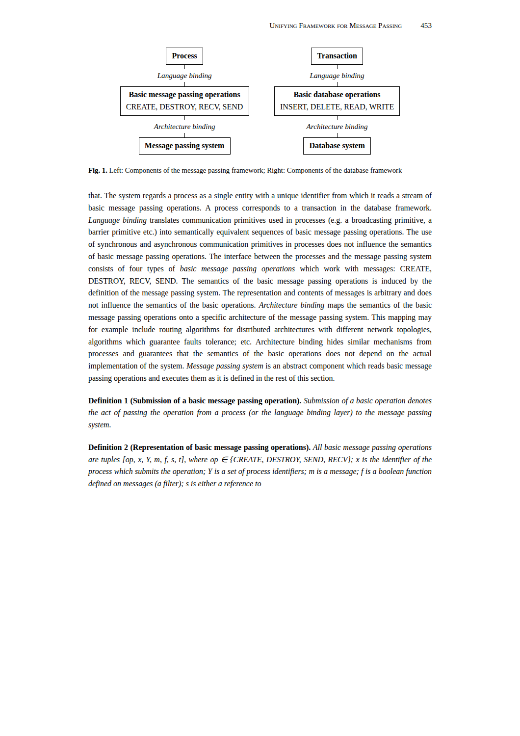Unifying Framework for Message Passing 453
Process
Language binding
Basic message passing operations CREATE, DESTROY, RECV, SEND
Architecture binding
Message passing system
Transaction
Language binding
Basic database operations INSERT, DELETE, READ, WRITE
Architecture binding
Database system
Fig. 1. Left: Components of the message passing framework; Right: Components of the database framework
that. The system regards a process as a single entity with a unique identifier from which it reads a stream of basic message passing operations. A process corresponds to a transaction in the database framework. Language binding translates commu­nication primitives used in processes (e.g. a broadcasting primitive, a barrier prim­itive etc.) into semantically equivalent sequences of basic message passing opera­tions. The use of synchronous and asynchronous communication primitives in pro­cesses does not influence the semantics of basic message passing operations. The interface between the processes and the message passing system consists of four types of basic message passing operations which work with messages: CREATE, DESTROY, RECV, SEND. The semantics of the basic message passing operations is induced by the definition of the message passing system. The representation and contents of messages is arbitrary and does not influence the semantics of the basic operations. Architecture binding maps the semantics of the basic message passing operations onto a specific architecture of the message passing system. This map­ping may for example include routing algorithms for distributed architectures with different network topologies, algorithms which guarantee faults tolerance; etc. Ar­chitecture binding hides similar mechanisms from processes and guarantees that the semantics of the basic operations does not depend on the actual implementa­tion of the system. Message passing system is an abstract component which reads basic message passing operations and executes them as it is defined in the rest of this section.
Definition 1 (Submission of a basic message passing operation). Sub­mission of a basic operation denotes the act of passing the operation from a process (or the language binding layer) to the message passing system.
Definition 2 (Representation of basic message passing operations). All basic message passing operations are tuples [op, x, Y, m, f, s, t], where op ∈ {CREATE, DESTROY, SEND, RECV}; x is the identifier of the process which submits the operation; Y is a set of process identifiers; m is a message; f is a boolean function defined on messages (a filter); s is either a reference to